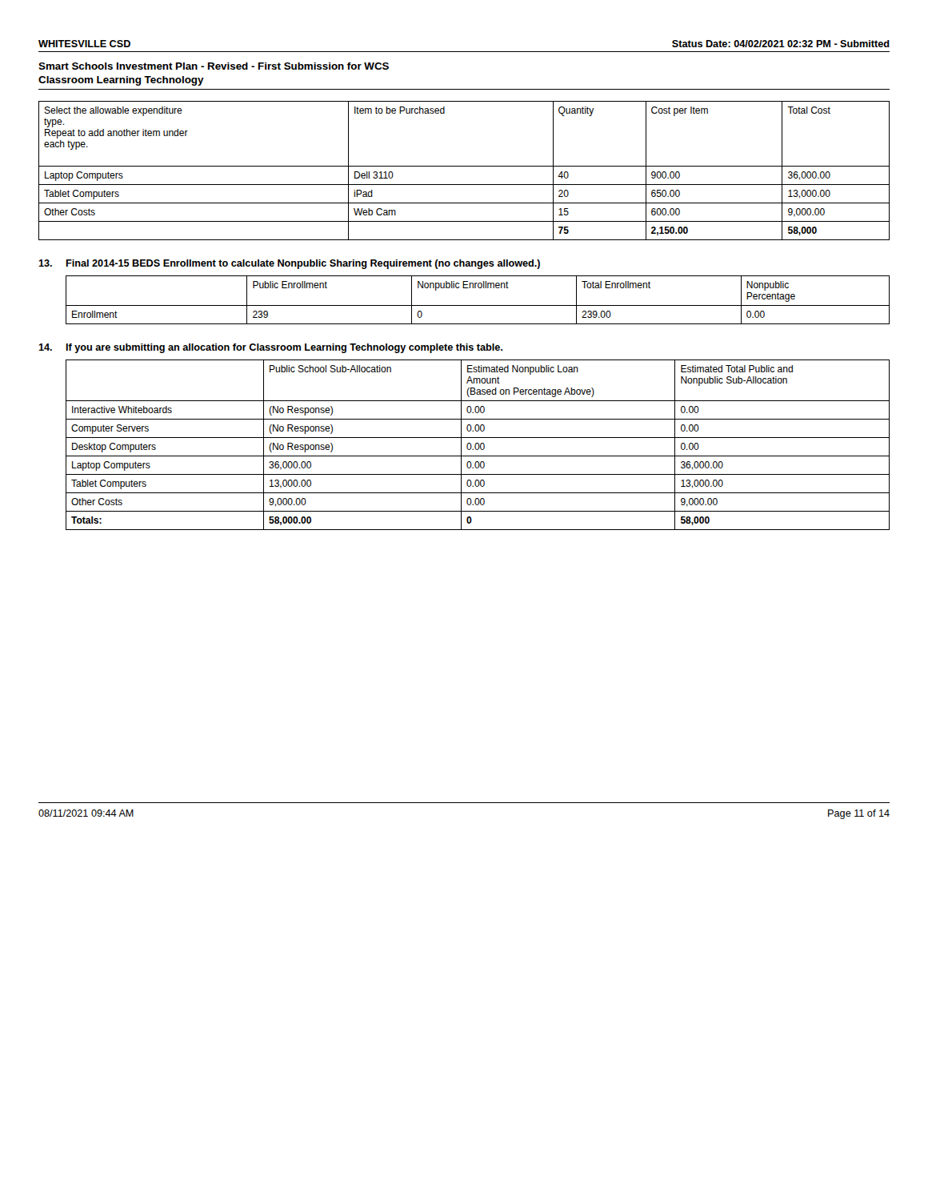WHITESVILLE CSD
Status Date: 04/02/2021 02:32 PM - Submitted
Smart Schools Investment Plan - Revised - First Submission for WCS
Classroom Learning Technology
| Select the allowable expenditure type. Repeat to add another item under each type. | Item to be Purchased | Quantity | Cost per Item | Total Cost |
| --- | --- | --- | --- | --- |
| Laptop Computers | Dell 3110 | 40 | 900.00 | 36,000.00 |
| Tablet Computers | iPad | 20 | 650.00 | 13,000.00 |
| Other Costs | Web Cam | 15 | 600.00 | 9,000.00 |
| | | 75 | 2,150.00 | 58,000 |
13. Final 2014-15 BEDS Enrollment to calculate Nonpublic Sharing Requirement (no changes allowed.)
| | Public Enrollment | Nonpublic Enrollment | Total Enrollment | Nonpublic Percentage |
| --- | --- | --- | --- | --- |
| Enrollment | 239 | 0 | 239.00 | 0.00 |
14. If you are submitting an allocation for Classroom Learning Technology complete this table.
| | Public School Sub-Allocation | Estimated Nonpublic Loan Amount (Based on Percentage Above) | Estimated Total Public and Nonpublic Sub-Allocation |
| --- | --- | --- | --- |
| Interactive Whiteboards | (No Response) | 0.00 | 0.00 |
| Computer Servers | (No Response) | 0.00 | 0.00 |
| Desktop Computers | (No Response) | 0.00 | 0.00 |
| Laptop Computers | 36,000.00 | 0.00 | 36,000.00 |
| Tablet Computers | 13,000.00 | 0.00 | 13,000.00 |
| Other Costs | 9,000.00 | 0.00 | 9,000.00 |
| Totals: | 58,000.00 | 0 | 58,000 |
08/11/2021 09:44 AM
Page 11 of 14